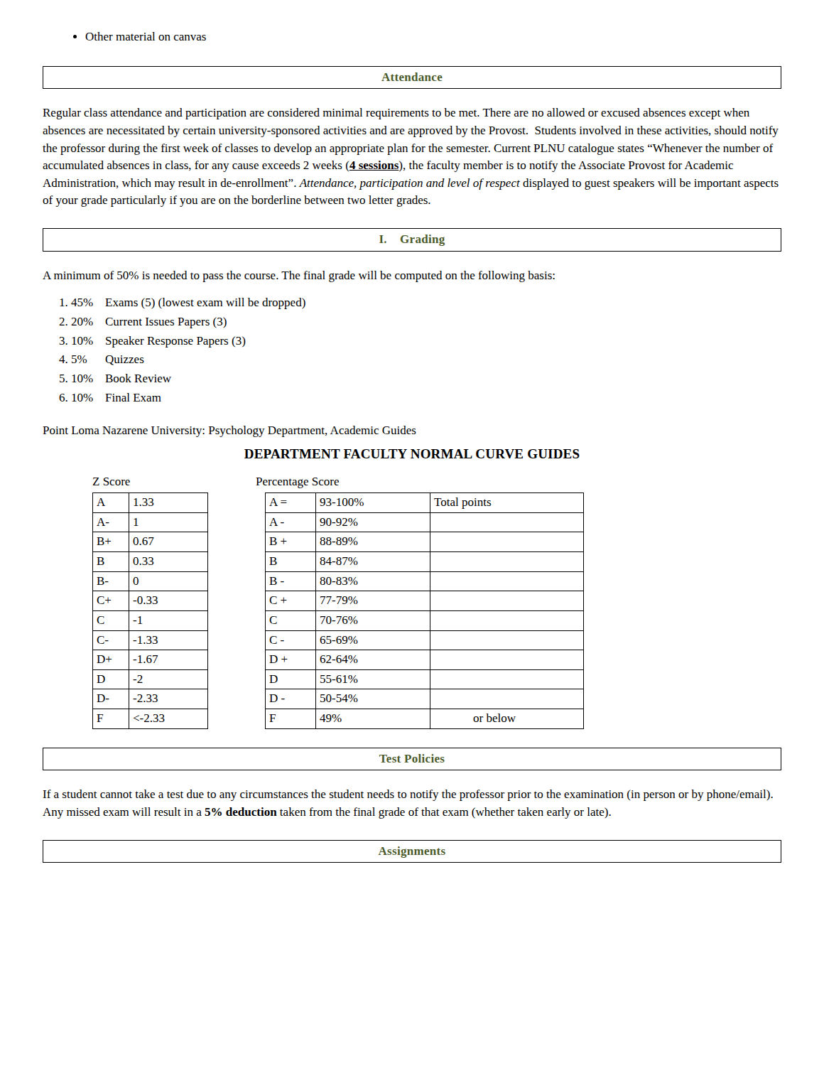Other material on canvas
Attendance
Regular class attendance and participation are considered minimal requirements to be met. There are no allowed or excused absences except when absences are necessitated by certain university-sponsored activities and are approved by the Provost. Students involved in these activities, should notify the professor during the first week of classes to develop an appropriate plan for the semester. Current PLNU catalogue states “Whenever the number of accumulated absences in class, for any cause exceeds 2 weeks (4 sessions), the faculty member is to notify the Associate Provost for Academic Administration, which may result in de-enrollment”. Attendance, participation and level of respect displayed to guest speakers will be important aspects of your grade particularly if you are on the borderline between two letter grades.
I. Grading
A minimum of 50% is needed to pass the course. The final grade will be computed on the following basis:
45% Exams (5) (lowest exam will be dropped)
20% Current Issues Papers (3)
10% Speaker Response Papers (3)
5% Quizzes
10% Book Review
10% Final Exam
Point Loma Nazarene University: Psychology Department, Academic Guides
DEPARTMENT FACULTY NORMAL CURVE GUIDES
Z Score Percentage Score
| A | 1.33 | | A = | 93-100% | Total points |
| A- | 1 | | A - | 90-92% | |
| B+ | 0.67 | | B + | 88-89% | |
| B | 0.33 | | B | 84-87% | |
| B- | 0 | | B - | 80-83% | |
| C+ | -0.33 | | C + | 77-79% | |
| C | -1 | | C | 70-76% | |
| C- | -1.33 | | C - | 65-69% | |
| D+ | -1.67 | | D + | 62-64% | |
| D | -2 | | D | 55-61% | |
| D- | -2.33 | | D - | 50-54% | |
| F | <-2.33 | | F | 49% | or below |
Test Policies
If a student cannot take a test due to any circumstances the student needs to notify the professor prior to the examination (in person or by phone/email). Any missed exam will result in a 5% deduction taken from the final grade of that exam (whether taken early or late).
Assignments